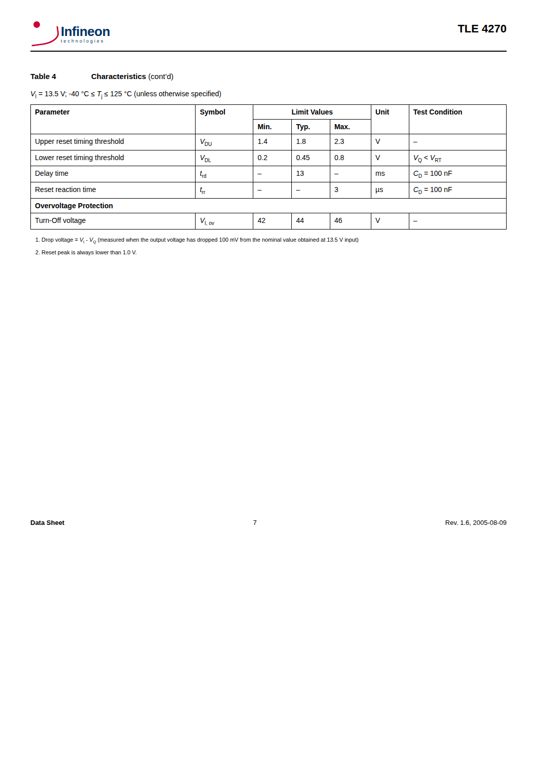Infineon
technologies
TLE 4270
Table 4 Characteristics (cont’d)
VI = 13.5 V; -40 °C ≤ Tj ≤ 125 °C (unless otherwise specified)
| Parameter | Symbol | Limit Values | Unit | Test Condition |
| --- | --- | --- | --- | --- |
| Min. | Typ. | Max. |
| Upper reset timing threshold | V DU | 1.4 | 1.8 | 2.3 | V | – |
| Lower reset timing threshold | V DL | 0.2 | 0.45 | 0.8 | V | V Q < V RT |
| Delay time | t rd | – | 13 | – | ms | C D = 100 nF |
| Reset reaction time | t rr | – | – | 3 | µs | C D = 100 nF |
| Overvoltage Protection |
| Turn-Off voltage | V I, ov | 42 | 44 | 46 | V | – |
Drop voltage = VI - VQ (measured when the output voltage has dropped 100 mV from the nominal value obtained at 13.5 V input)
Reset peak is always lower than 1.0 V.
Data Sheet
7
Rev. 1.6, 2005-08-09